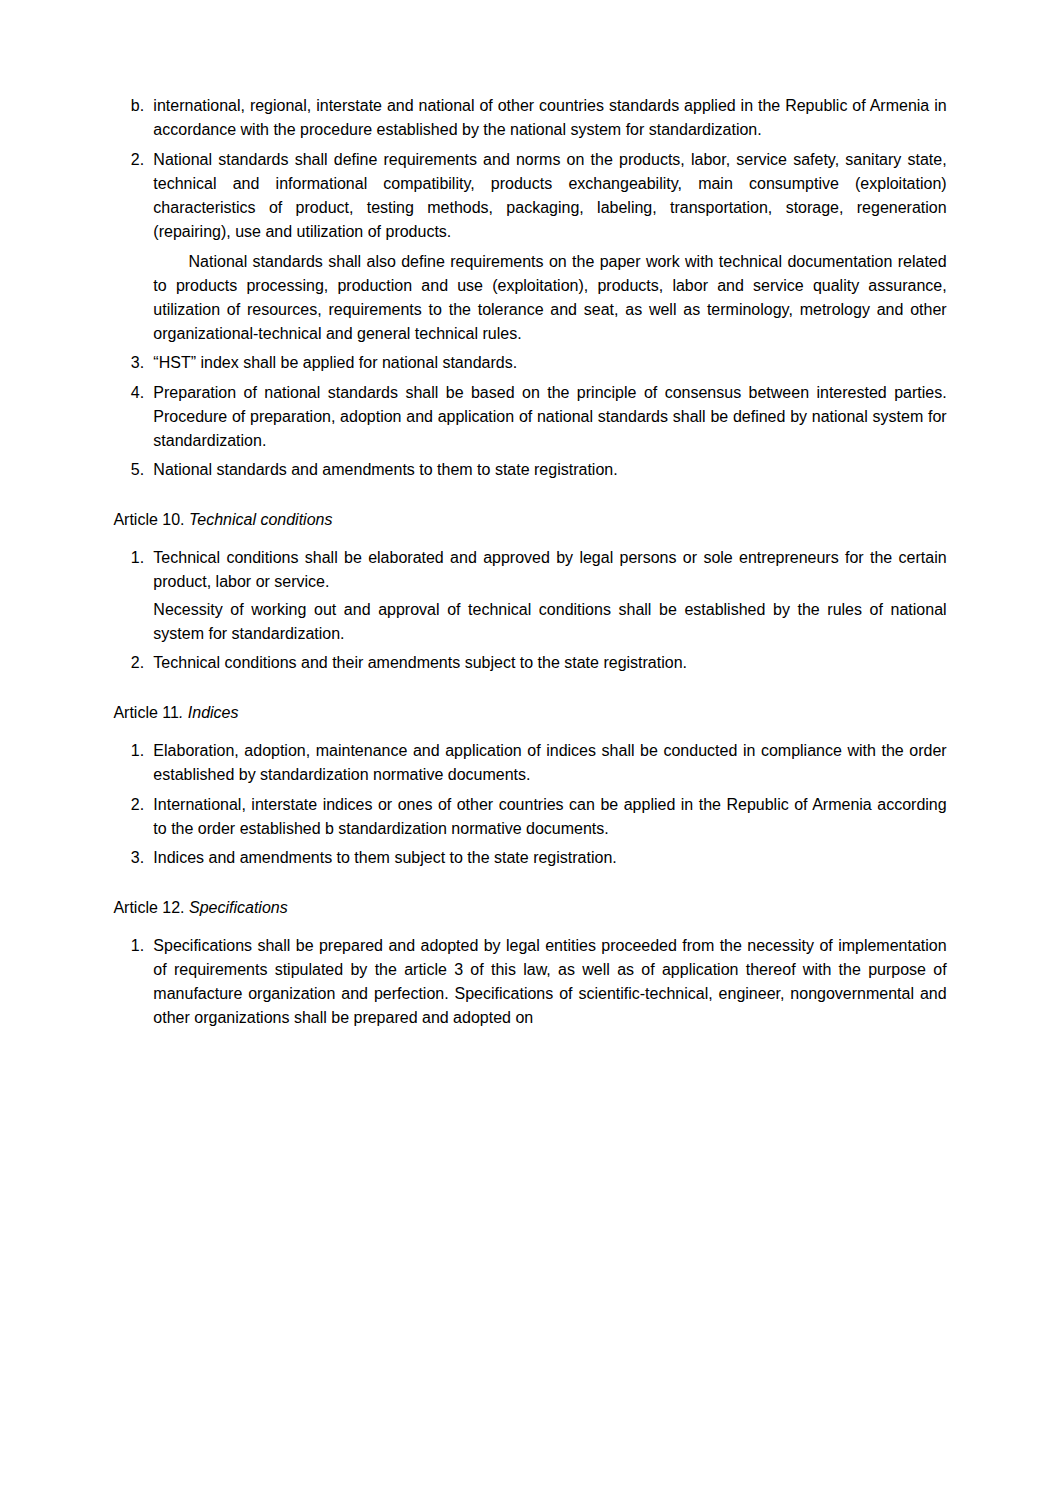international, regional, interstate and national of other countries standards applied in the Republic of Armenia in accordance with the procedure established by the national system for standardization.
National standards shall define requirements and norms on the products, labor, service safety, sanitary state, technical and informational compatibility, products exchangeability, main consumptive (exploitation) characteristics of product, testing methods, packaging, labeling, transportation, storage, regeneration (repairing), use and utilization of products.
National standards shall also define requirements on the paper work with technical documentation related to products processing, production and use (exploitation), products, labor and service quality assurance, utilization of resources, requirements to the tolerance and seat, as well as terminology, metrology and other organizational-technical and general technical rules.
“HST” index shall be applied for national standards.
Preparation of national standards shall be based on the principle of consensus between interested parties. Procedure of preparation, adoption and application of national standards shall be defined by national system for standardization.
National standards and amendments to them to state registration.
Article 10. Technical conditions
Technical conditions shall be elaborated and approved by legal persons or sole entrepreneurs for the certain product, labor or service.
Necessity of working out and approval of technical conditions shall be established by the rules of national system for standardization.
Technical conditions and their amendments subject to the state registration.
Article 11. Indices
Elaboration, adoption, maintenance and application of indices shall be conducted in compliance with the order established by standardization normative documents.
International, interstate indices or ones of other countries can be applied in the Republic of Armenia according to the order established b standardization normative documents.
Indices and amendments to them subject to the state registration.
Article 12. Specifications
Specifications shall be prepared and adopted by legal entities proceeded from the necessity of implementation of requirements stipulated by the article 3 of this law, as well as of application thereof with the purpose of manufacture organization and perfection. Specifications of scientific-technical, engineer, nongovernmental and other organizations shall be prepared and adopted on